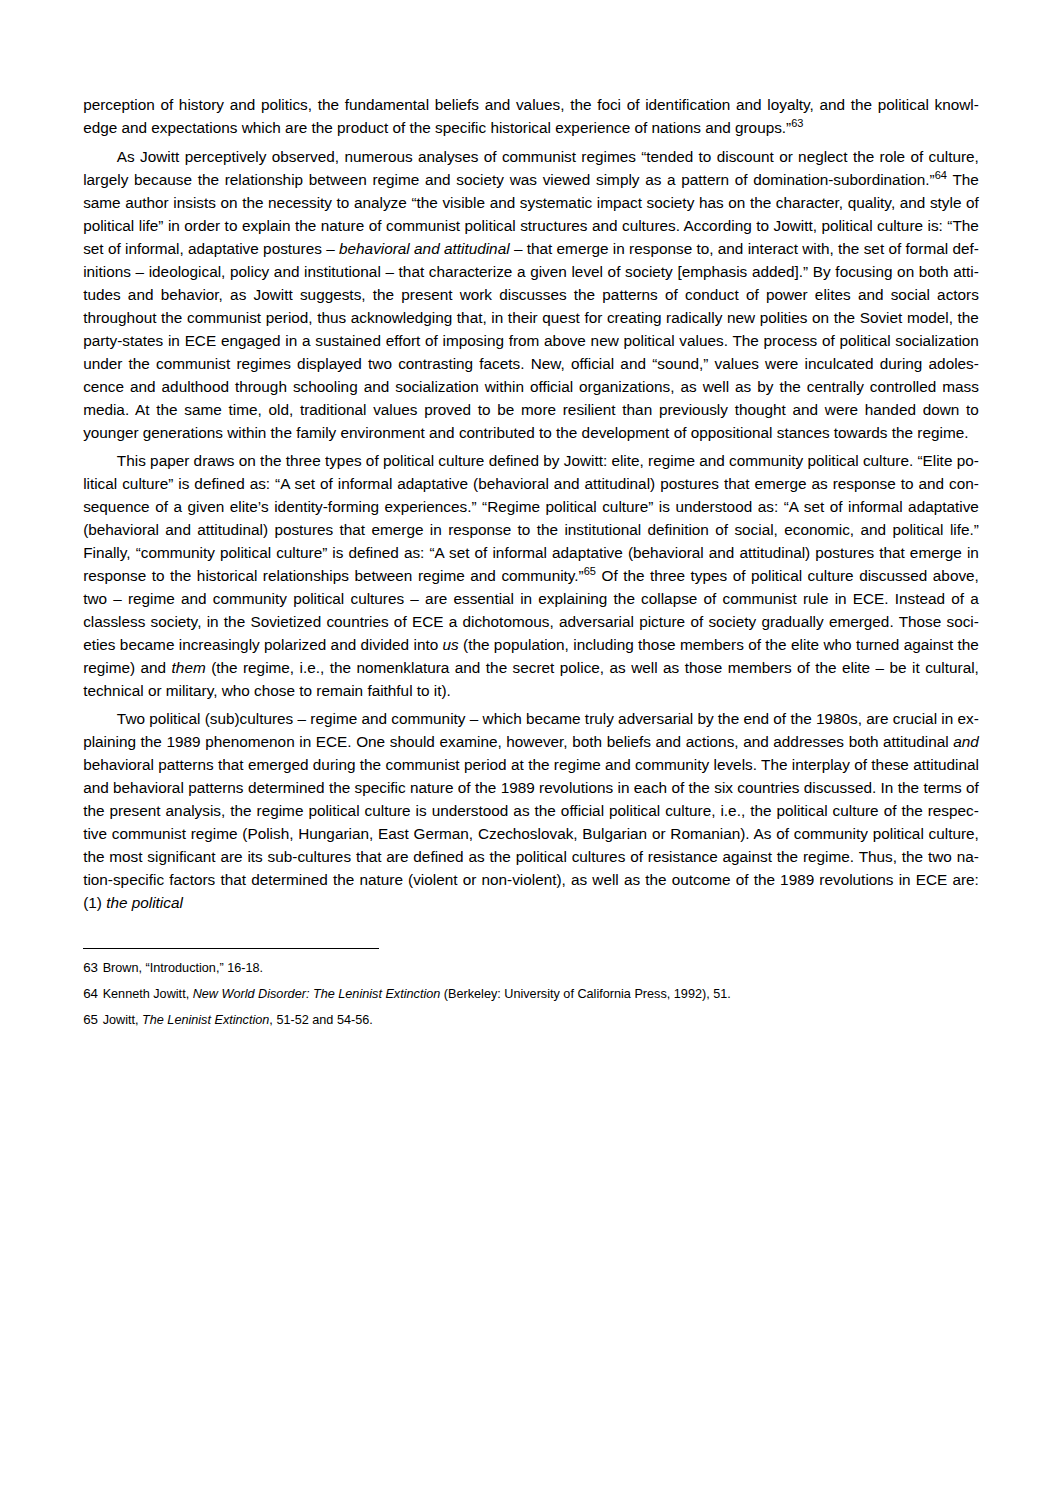perception of history and politics, the fundamental beliefs and values, the foci of identification and loyalty, and the political knowledge and expectations which are the product of the specific historical experience of nations and groups.”63
As Jowitt perceptively observed, numerous analyses of communist regimes “tended to discount or neglect the role of culture, largely because the relationship between regime and society was viewed simply as a pattern of domination-subordination.”64 The same author insists on the necessity to analyze “the visible and systematic impact society has on the character, quality, and style of political life” in order to explain the nature of communist political structures and cultures. According to Jowitt, political culture is: “The set of informal, adaptative postures – behavioral and attitudinal – that emerge in response to, and interact with, the set of formal definitions – ideological, policy and institutional – that characterize a given level of society [emphasis added].” By focusing on both attitudes and behavior, as Jowitt suggests, the present work discusses the patterns of conduct of power elites and social actors throughout the communist period, thus acknowledging that, in their quest for creating radically new polities on the Soviet model, the party-states in ECE engaged in a sustained effort of imposing from above new political values. The process of political socialization under the communist regimes displayed two contrasting facets. New, official and “sound,” values were inculcated during adolescence and adulthood through schooling and socialization within official organizations, as well as by the centrally controlled mass media. At the same time, old, traditional values proved to be more resilient than previously thought and were handed down to younger generations within the family environment and contributed to the development of oppositional stances towards the regime.
This paper draws on the three types of political culture defined by Jowitt: elite, regime and community political culture. “Elite political culture” is defined as: “A set of informal adaptative (behavioral and attitudinal) postures that emerge as response to and consequence of a given elite’s identity-forming experiences.” “Regime political culture” is understood as: “A set of informal adaptative (behavioral and attitudinal) postures that emerge in response to the institutional definition of social, economic, and political life.” Finally, “community political culture” is defined as: “A set of informal adaptative (behavioral and attitudinal) postures that emerge in response to the historical relationships between regime and community.”65 Of the three types of political culture discussed above, two – regime and community political cultures – are essential in explaining the collapse of communist rule in ECE. Instead of a classless society, in the Sovietized countries of ECE a dichotomous, adversarial picture of society gradually emerged. Those societies became increasingly polarized and divided into us (the population, including those members of the elite who turned against the regime) and them (the regime, i.e., the nomenklatura and the secret police, as well as those members of the elite – be it cultural, technical or military, who chose to remain faithful to it).
Two political (sub)cultures – regime and community – which became truly adversarial by the end of the 1980s, are crucial in explaining the 1989 phenomenon in ECE. One should examine, however, both beliefs and actions, and addresses both attitudinal and behavioral patterns that emerged during the communist period at the regime and community levels. The interplay of these attitudinal and behavioral patterns determined the specific nature of the 1989 revolutions in each of the six countries discussed. In the terms of the present analysis, the regime political culture is understood as the official political culture, i.e., the political culture of the respective communist regime (Polish, Hungarian, East German, Czechoslovak, Bulgarian or Romanian). As of community political culture, the most significant are its sub-cultures that are defined as the political cultures of resistance against the regime. Thus, the two nation-specific factors that determined the nature (violent or non-violent), as well as the outcome of the 1989 revolutions in ECE are: (1) the political
63 Brown, “Introduction,” 16-18.
64 Kenneth Jowitt, New World Disorder: The Leninist Extinction (Berkeley: University of California Press, 1992), 51.
65 Jowitt, The Leninist Extinction, 51-52 and 54-56.